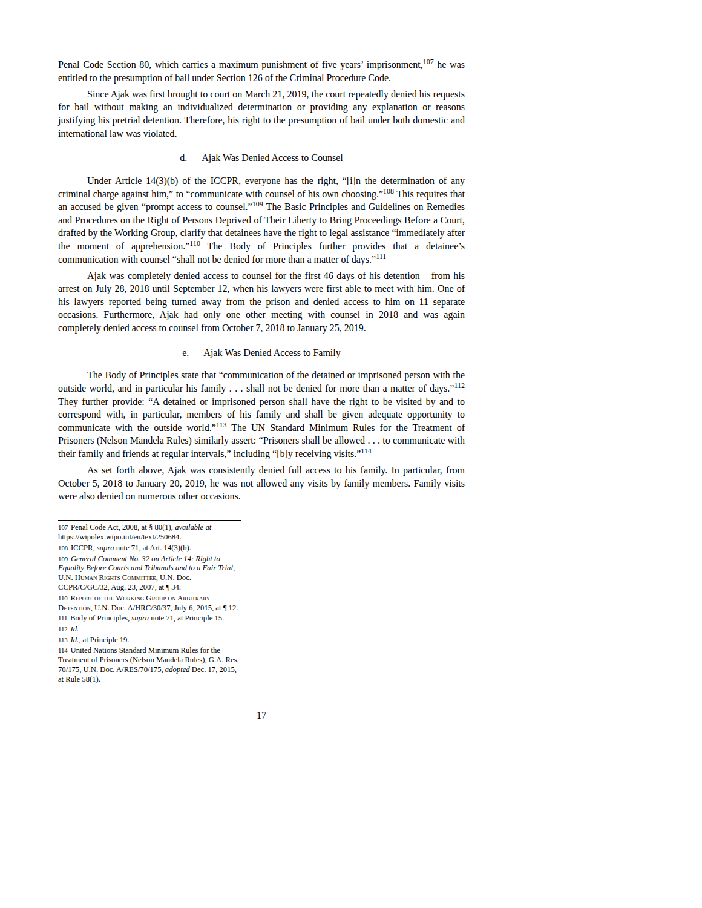Penal Code Section 80, which carries a maximum punishment of five years’ imprisonment,107 he was entitled to the presumption of bail under Section 126 of the Criminal Procedure Code.
Since Ajak was first brought to court on March 21, 2019, the court repeatedly denied his requests for bail without making an individualized determination or providing any explanation or reasons justifying his pretrial detention. Therefore, his right to the presumption of bail under both domestic and international law was violated.
d. Ajak Was Denied Access to Counsel
Under Article 14(3)(b) of the ICCPR, everyone has the right, “[i]n the determination of any criminal charge against him,” to “communicate with counsel of his own choosing.”108 This requires that an accused be given “prompt access to counsel.”109 The Basic Principles and Guidelines on Remedies and Procedures on the Right of Persons Deprived of Their Liberty to Bring Proceedings Before a Court, drafted by the Working Group, clarify that detainees have the right to legal assistance “immediately after the moment of apprehension.”110 The Body of Principles further provides that a detainee’s communication with counsel “shall not be denied for more than a matter of days.”111
Ajak was completely denied access to counsel for the first 46 days of his detention – from his arrest on July 28, 2018 until September 12, when his lawyers were first able to meet with him. One of his lawyers reported being turned away from the prison and denied access to him on 11 separate occasions. Furthermore, Ajak had only one other meeting with counsel in 2018 and was again completely denied access to counsel from October 7, 2018 to January 25, 2019.
e. Ajak Was Denied Access to Family
The Body of Principles state that “communication of the detained or imprisoned person with the outside world, and in particular his family . . . shall not be denied for more than a matter of days.”112 They further provide: “A detained or imprisoned person shall have the right to be visited by and to correspond with, in particular, members of his family and shall be given adequate opportunity to communicate with the outside world.”113 The UN Standard Minimum Rules for the Treatment of Prisoners (Nelson Mandela Rules) similarly assert: “Prisoners shall be allowed . . . to communicate with their family and friends at regular intervals,” including “[b]y receiving visits.”114
As set forth above, Ajak was consistently denied full access to his family. In particular, from October 5, 2018 to January 20, 2019, he was not allowed any visits by family members. Family visits were also denied on numerous other occasions.
107 Penal Code Act, 2008, at § 80(1), available at https://wipolex.wipo.int/en/text/250684.
108 ICCPR, supra note 71, at Art. 14(3)(b).
109 General Comment No. 32 on Article 14: Right to Equality Before Courts and Tribunals and to a Fair Trial, U.N. Human Rights Committee, U.N. Doc. CCPR/C/GC/32, Aug. 23, 2007, at ¶ 34.
110 Report of the Working Group on Arbitrary Detention, U.N. Doc. A/HRC/30/37, July 6, 2015, at ¶ 12.
111 Body of Principles, supra note 71, at Principle 15.
112 Id.
113 Id., at Principle 19.
114 United Nations Standard Minimum Rules for the Treatment of Prisoners (Nelson Mandela Rules), G.A. Res. 70/175, U.N. Doc. A/RES/70/175, adopted Dec. 17, 2015, at Rule 58(1).
17